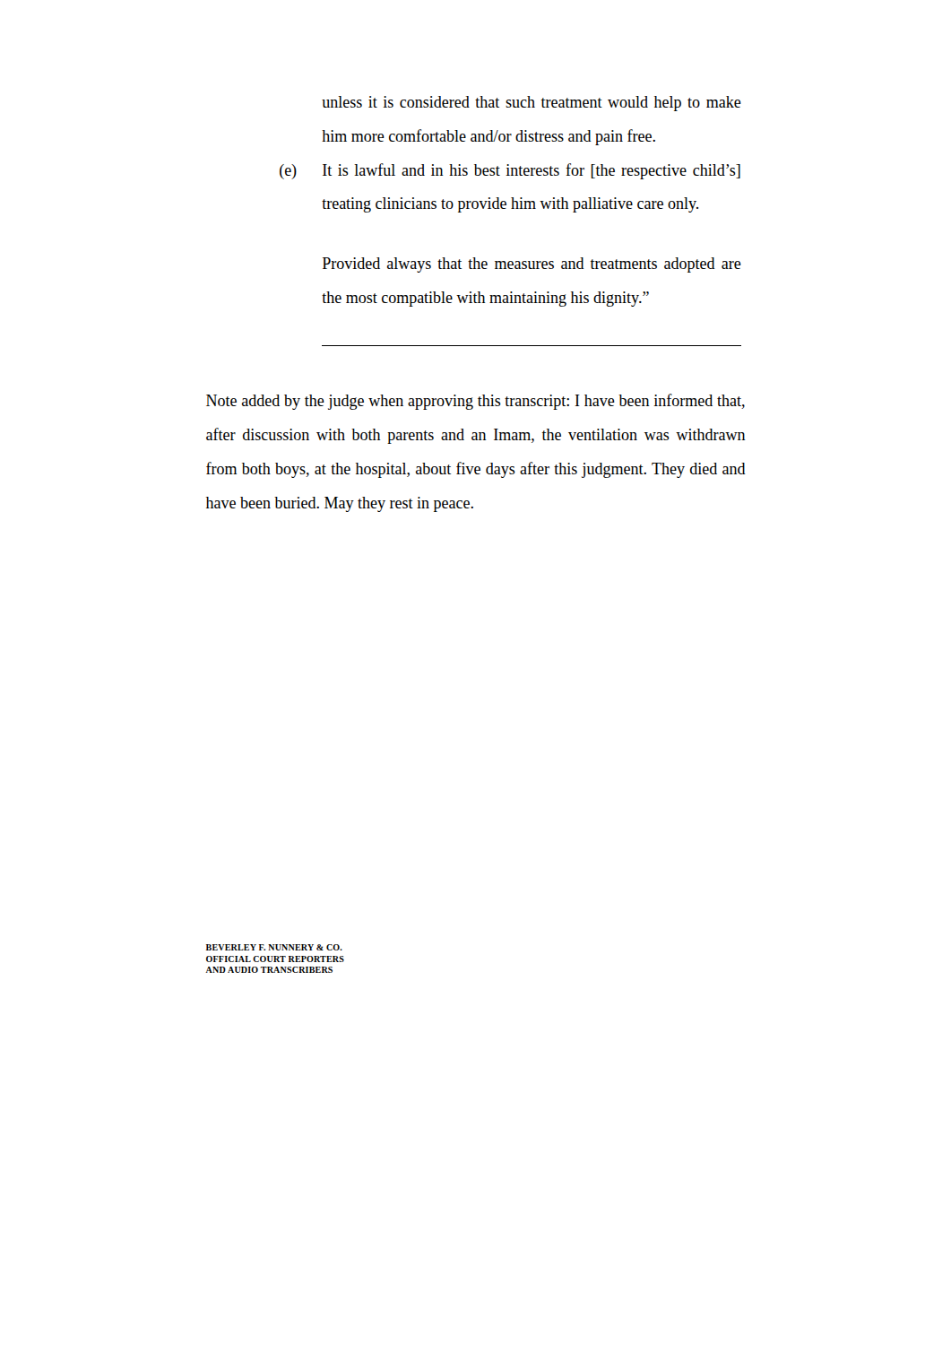unless it is considered that such treatment would help to make him more comfortable and/or distress and pain free.
(e) It is lawful and in his best interests for [the respective child’s] treating clinicians to provide him with palliative care only.
Provided always that the measures and treatments adopted are the most compatible with maintaining his dignity.”
Note added by the judge when approving this transcript: I have been informed that, after discussion with both parents and an Imam, the ventilation was withdrawn from both boys, at the hospital, about five days after this judgment. They died and have been buried. May they rest in peace.
BEVERLEY F. NUNNERY & CO.
OFFICIAL COURT REPORTERS
AND AUDIO TRANSCRIBERS